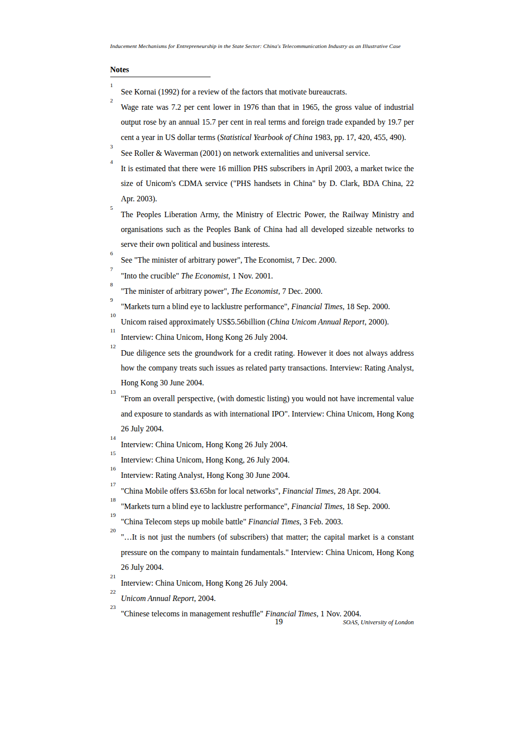Inducement Mechanisms for Entrepreneurship in the State Sector: China's Telecommunication Industry as an Illustrative Case
Notes
1 See Kornai (1992) for a review of the factors that motivate bureaucrats.
2 Wage rate was 7.2 per cent lower in 1976 than that in 1965, the gross value of industrial output rose by an annual 15.7 per cent in real terms and foreign trade expanded by 19.7 per cent a year in US dollar terms (Statistical Yearbook of China 1983, pp. 17, 420, 455, 490).
3 See Roller & Waverman (2001) on network externalities and universal service.
4 It is estimated that there were 16 million PHS subscribers in April 2003, a market twice the size of Unicom's CDMA service ("PHS handsets in China" by D. Clark, BDA China, 22 Apr. 2003).
5 The Peoples Liberation Army, the Ministry of Electric Power, the Railway Ministry and organisations such as the Peoples Bank of China had all developed sizeable networks to serve their own political and business interests.
6 See "The minister of arbitrary power", The Economist, 7 Dec. 2000.
7"Into the crucible" The Economist, 1 Nov. 2001.
8"The minister of arbitrary power", The Economist, 7 Dec. 2000.
9"Markets turn a blind eye to lacklustre performance", Financial Times, 18 Sep. 2000.
10 Unicom raised approximately US$5.56billion (China Unicom Annual Report, 2000).
11 Interview: China Unicom, Hong Kong 26 July 2004.
12 Due diligence sets the groundwork for a credit rating. However it does not always address how the company treats such issues as related party transactions. Interview: Rating Analyst, Hong Kong 30 June 2004.
13"From an overall perspective, (with domestic listing) you would not have incremental value and exposure to standards as with international IPO". Interview: China Unicom, Hong Kong 26 July 2004.
14 Interview: China Unicom, Hong Kong 26 July 2004.
15 Interview: China Unicom, Hong Kong, 26 July 2004.
16 Interview: Rating Analyst, Hong Kong 30 June 2004.
17"China Mobile offers $3.65bn for local networks", Financial Times, 28 Apr. 2004.
18"Markets turn a blind eye to lacklustre performance", Financial Times, 18 Sep. 2000.
19"China Telecom steps up mobile battle" Financial Times, 3 Feb. 2003.
20"…It is not just the numbers (of subscribers) that matter; the capital market is a constant pressure on the company to maintain fundamentals." Interview: China Unicom, Hong Kong 26 July 2004.
21 Interview: China Unicom, Hong Kong 26 July 2004.
22 Unicom Annual Report, 2004.
23"Chinese telecoms in management reshuffle" Financial Times, 1 Nov. 2004.
19
SOAS, University of London